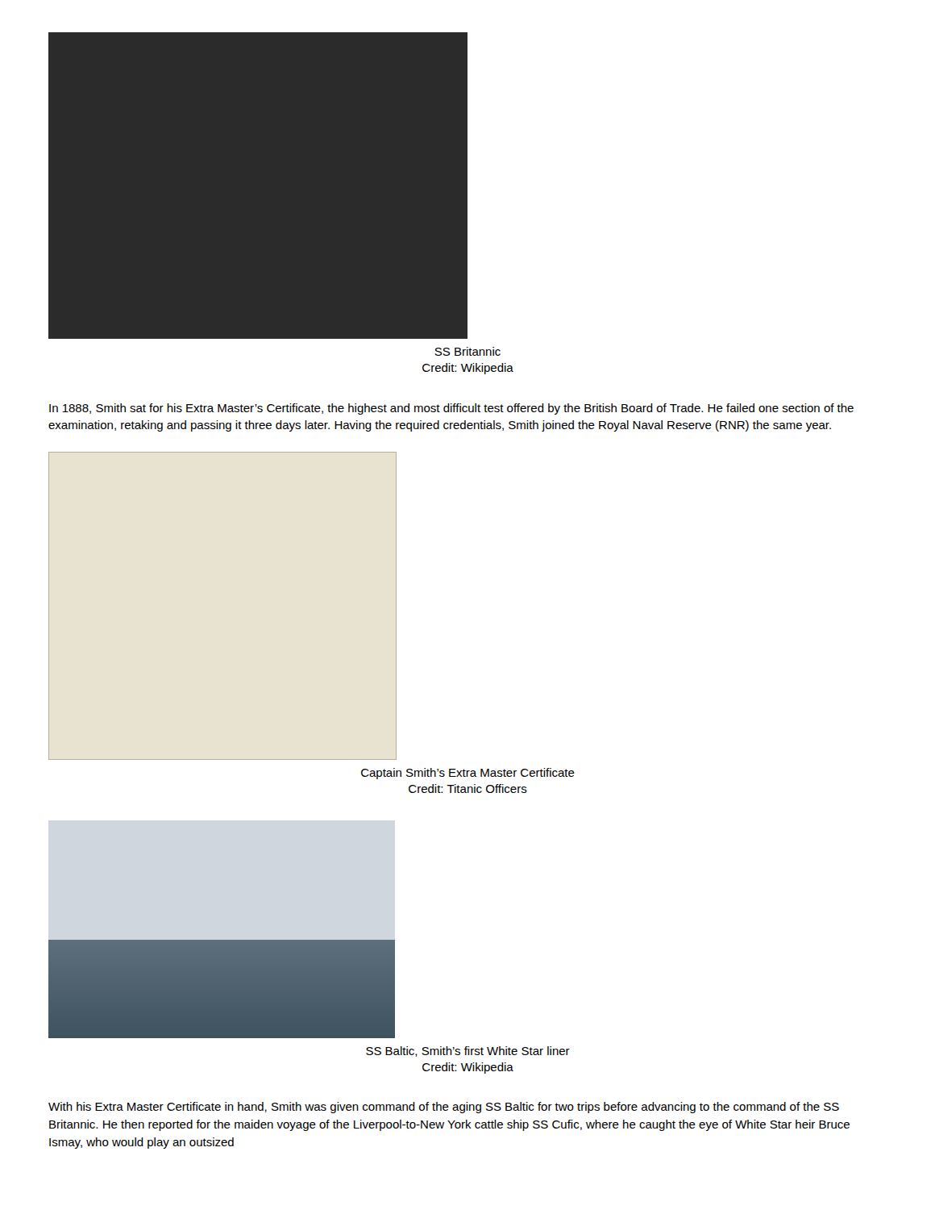SS Britannic
Credit: Wikipedia
In 1888, Smith sat for his Extra Master’s Certificate, the highest and most difficult test offered by the British Board of Trade. He failed one section of the examination, retaking and passing it three days later. Having the required credentials, Smith joined the Royal Naval Reserve (RNR) the same year.
Captain Smith’s Extra Master Certificate
Credit: Titanic Officers
SS Baltic, Smith’s first White Star liner
Credit: Wikipedia
With his Extra Master Certificate in hand, Smith was given command of the aging SS Baltic for two trips before advancing to the command of the SS Britannic. He then reported for the maiden voyage of the Liverpool-to-New York cattle ship SS Cufic, where he caught the eye of White Star heir Bruce Ismay, who would play an outsized